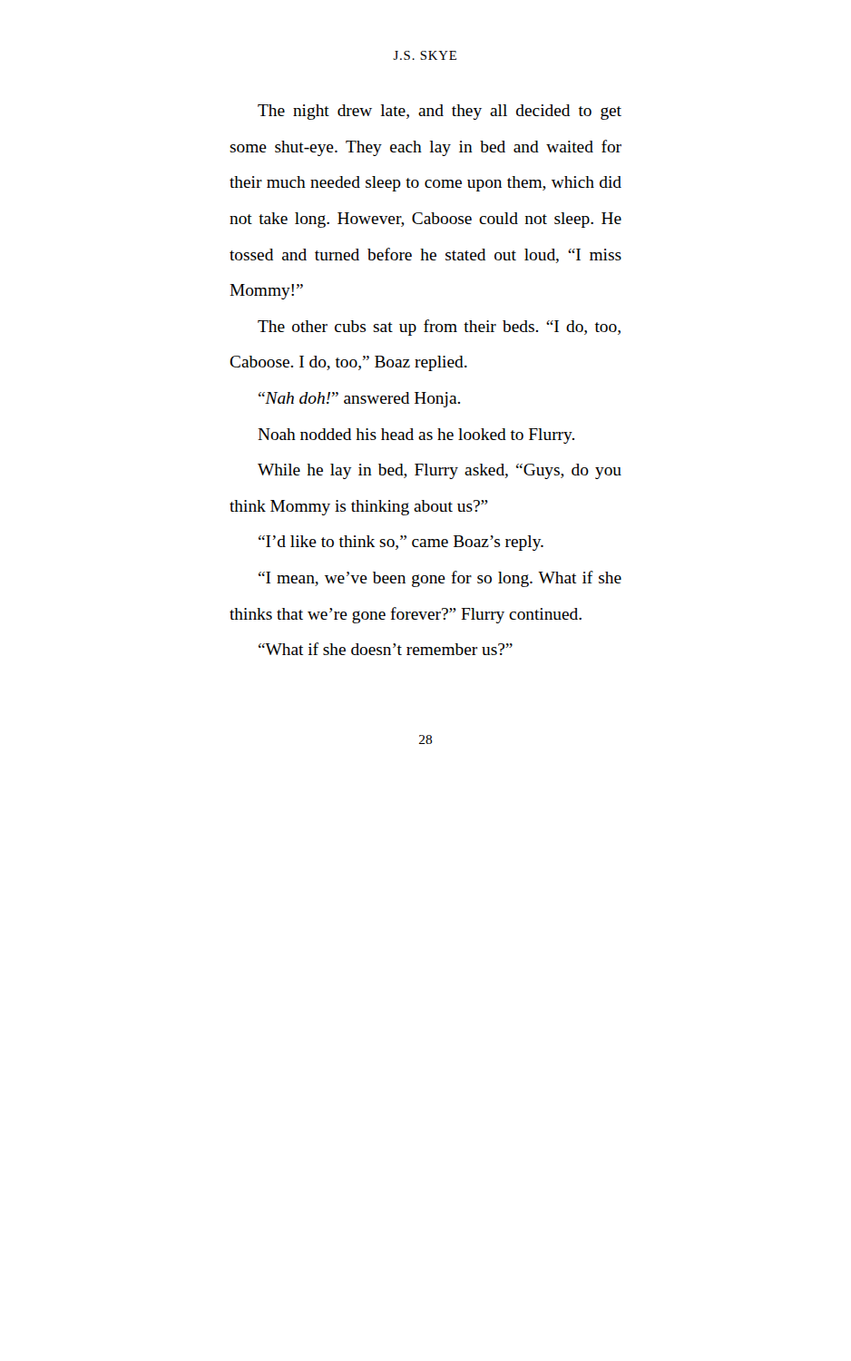J.S. SKYE
The night drew late, and they all decided to get some shut-eye. They each lay in bed and waited for their much needed sleep to come upon them, which did not take long. However, Caboose could not sleep. He tossed and turned before he stated out loud, “I miss Mommy!”
The other cubs sat up from their beds. “I do, too, Caboose. I do, too,” Boaz replied.
“Nah doh!” answered Honja.
Noah nodded his head as he looked to Flurry.
While he lay in bed, Flurry asked, “Guys, do you think Mommy is thinking about us?”
“I’d like to think so,” came Boaz’s reply.
“I mean, we’ve been gone for so long. What if she thinks that we’re gone forever?” Flurry continued.
“What if she doesn’t remember us?”
28